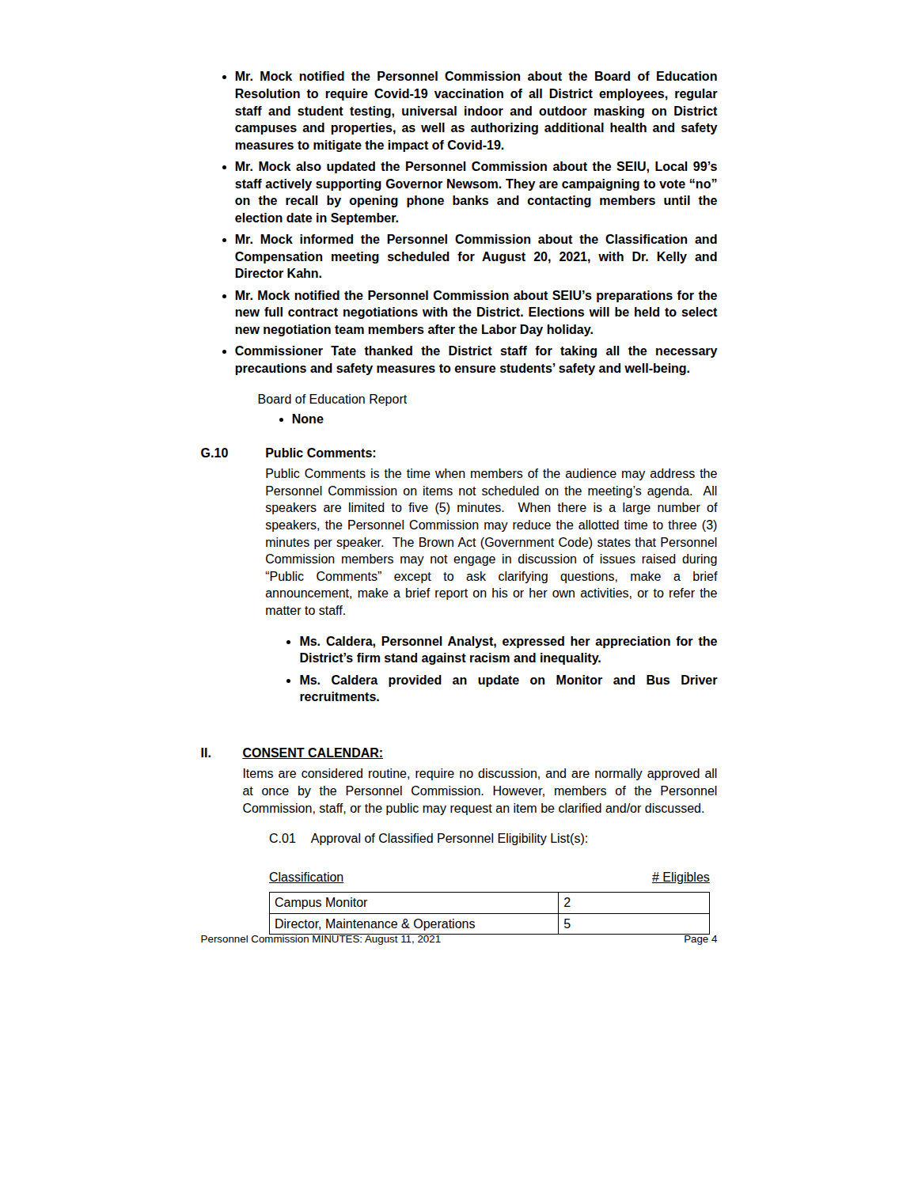Mr. Mock notified the Personnel Commission about the Board of Education Resolution to require Covid-19 vaccination of all District employees, regular staff and student testing, universal indoor and outdoor masking on District campuses and properties, as well as authorizing additional health and safety measures to mitigate the impact of Covid-19.
Mr. Mock also updated the Personnel Commission about the SEIU, Local 99’s staff actively supporting Governor Newsom. They are campaigning to vote “no” on the recall by opening phone banks and contacting members until the election date in September.
Mr. Mock informed the Personnel Commission about the Classification and Compensation meeting scheduled for August 20, 2021, with Dr. Kelly and Director Kahn.
Mr. Mock notified the Personnel Commission about SEIU’s preparations for the new full contract negotiations with the District. Elections will be held to select new negotiation team members after the Labor Day holiday.
Commissioner Tate thanked the District staff for taking all the necessary precautions and safety measures to ensure students’ safety and well-being.
Board of Education Report
None
G.10
Public Comments:
Public Comments is the time when members of the audience may address the Personnel Commission on items not scheduled on the meeting’s agenda. All speakers are limited to five (5) minutes. When there is a large number of speakers, the Personnel Commission may reduce the allotted time to three (3) minutes per speaker. The Brown Act (Government Code) states that Personnel Commission members may not engage in discussion of issues raised during “Public Comments” except to ask clarifying questions, make a brief announcement, make a brief report on his or her own activities, or to refer the matter to staff.
Ms. Caldera, Personnel Analyst, expressed her appreciation for the District’s firm stand against racism and inequality.
Ms. Caldera provided an update on Monitor and Bus Driver recruitments.
II.
CONSENT CALENDAR:
Items are considered routine, require no discussion, and are normally approved all at once by the Personnel Commission. However, members of the Personnel Commission, staff, or the public may request an item be clarified and/or discussed.
C.01
Approval of Classified Personnel Eligibility List(s):
Classification # Eligibles
| Campus Monitor | 2 |
| Director, Maintenance & Operations | 5 |
Personnel Commission MINUTES: August 11, 2021
Page 4